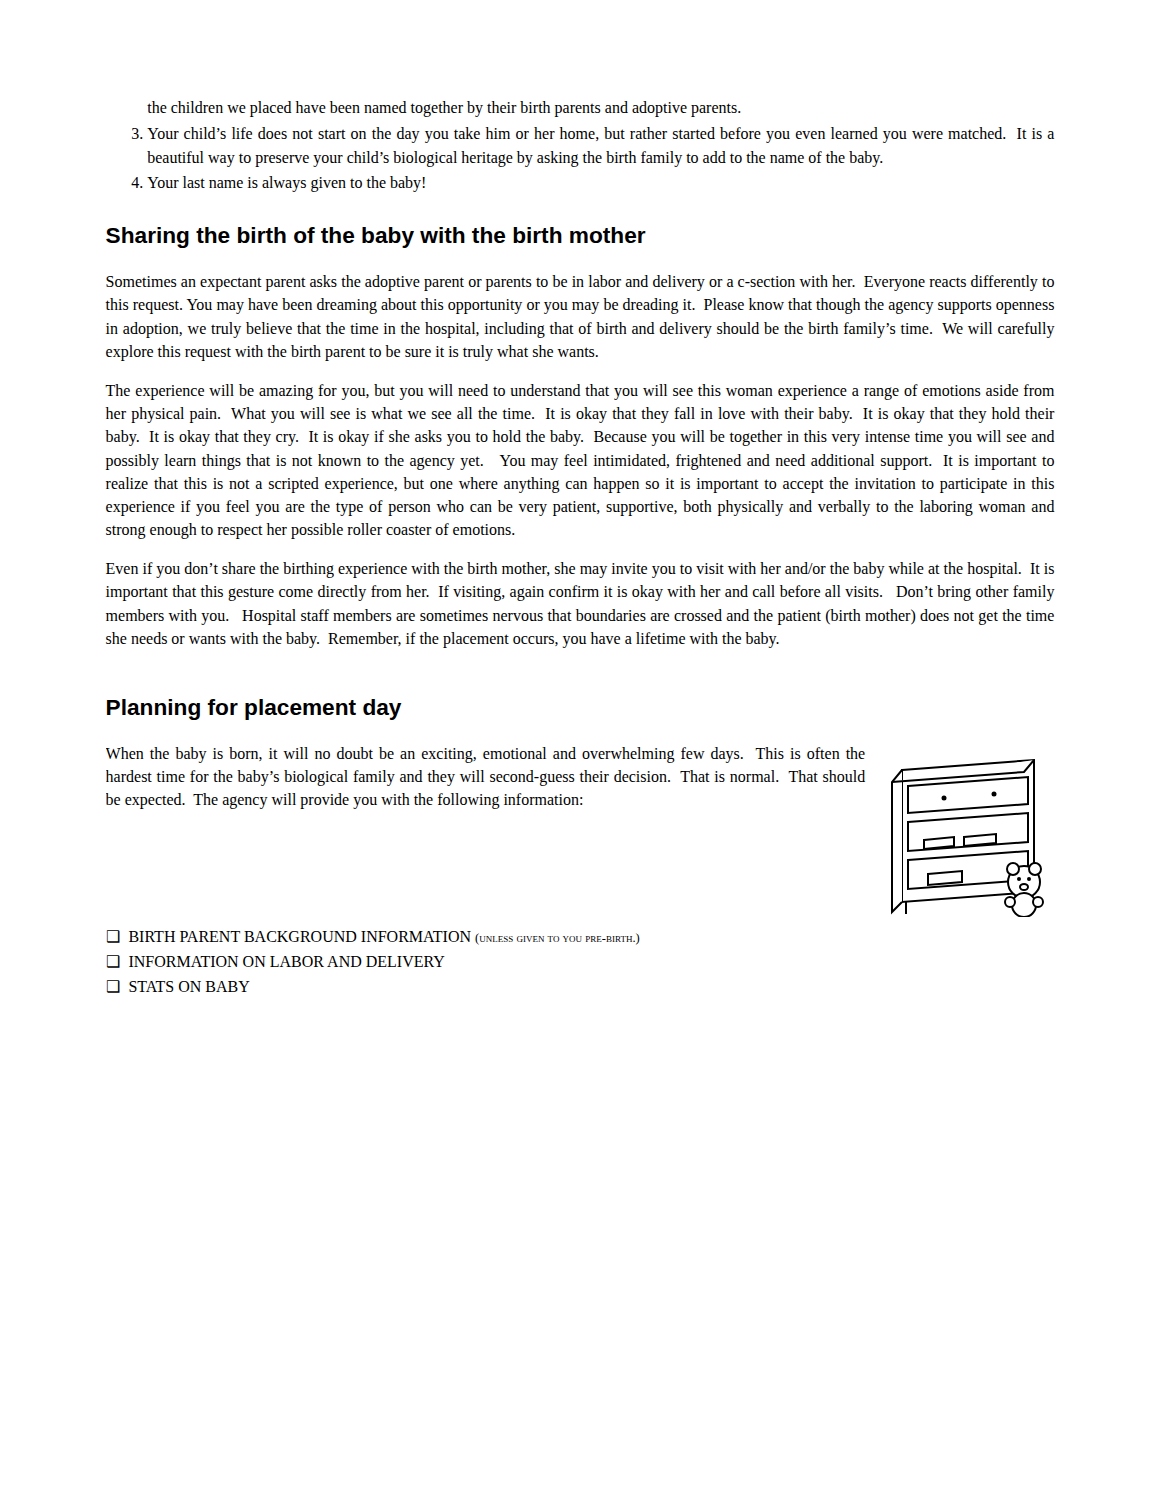the children we placed have been named together by their birth parents and adoptive parents.
Your child’s life does not start on the day you take him or her home, but rather started before you even learned you were matched. It is a beautiful way to preserve your child’s biological heritage by asking the birth family to add to the name of the baby.
Your last name is always given to the baby!
Sharing the birth of the baby with the birth mother
Sometimes an expectant parent asks the adoptive parent or parents to be in labor and delivery or a c-section with her. Everyone reacts differently to this request. You may have been dreaming about this opportunity or you may be dreading it. Please know that though the agency supports openness in adoption, we truly believe that the time in the hospital, including that of birth and delivery should be the birth family’s time. We will carefully explore this request with the birth parent to be sure it is truly what she wants.
The experience will be amazing for you, but you will need to understand that you will see this woman experience a range of emotions aside from her physical pain. What you will see is what we see all the time. It is okay that they fall in love with their baby. It is okay that they hold their baby. It is okay that they cry. It is okay if she asks you to hold the baby. Because you will be together in this very intense time you will see and possibly learn things that is not known to the agency yet. You may feel intimidated, frightened and need additional support. It is important to realize that this is not a scripted experience, but one where anything can happen so it is important to accept the invitation to participate in this experience if you feel you are the type of person who can be very patient, supportive, both physically and verbally to the laboring woman and strong enough to respect her possible roller coaster of emotions.
Even if you don’t share the birthing experience with the birth mother, she may invite you to visit with her and/or the baby while at the hospital. It is important that this gesture come directly from her. If visiting, again confirm it is okay with her and call before all visits. Don’t bring other family members with you. Hospital staff members are sometimes nervous that boundaries are crossed and the patient (birth mother) does not get the time she needs or wants with the baby. Remember, if the placement occurs, you have a lifetime with the baby.
Planning for placement day
When the baby is born, it will no doubt be an exciting, emotional and overwhelming few days. This is often the hardest time for the baby’s biological family and they will second-guess their decision. That is normal. That should be expected. The agency will provide you with the following information:
Birth parent background information (unless given to you pre-birth.)
Information on labor and delivery
Stats on baby